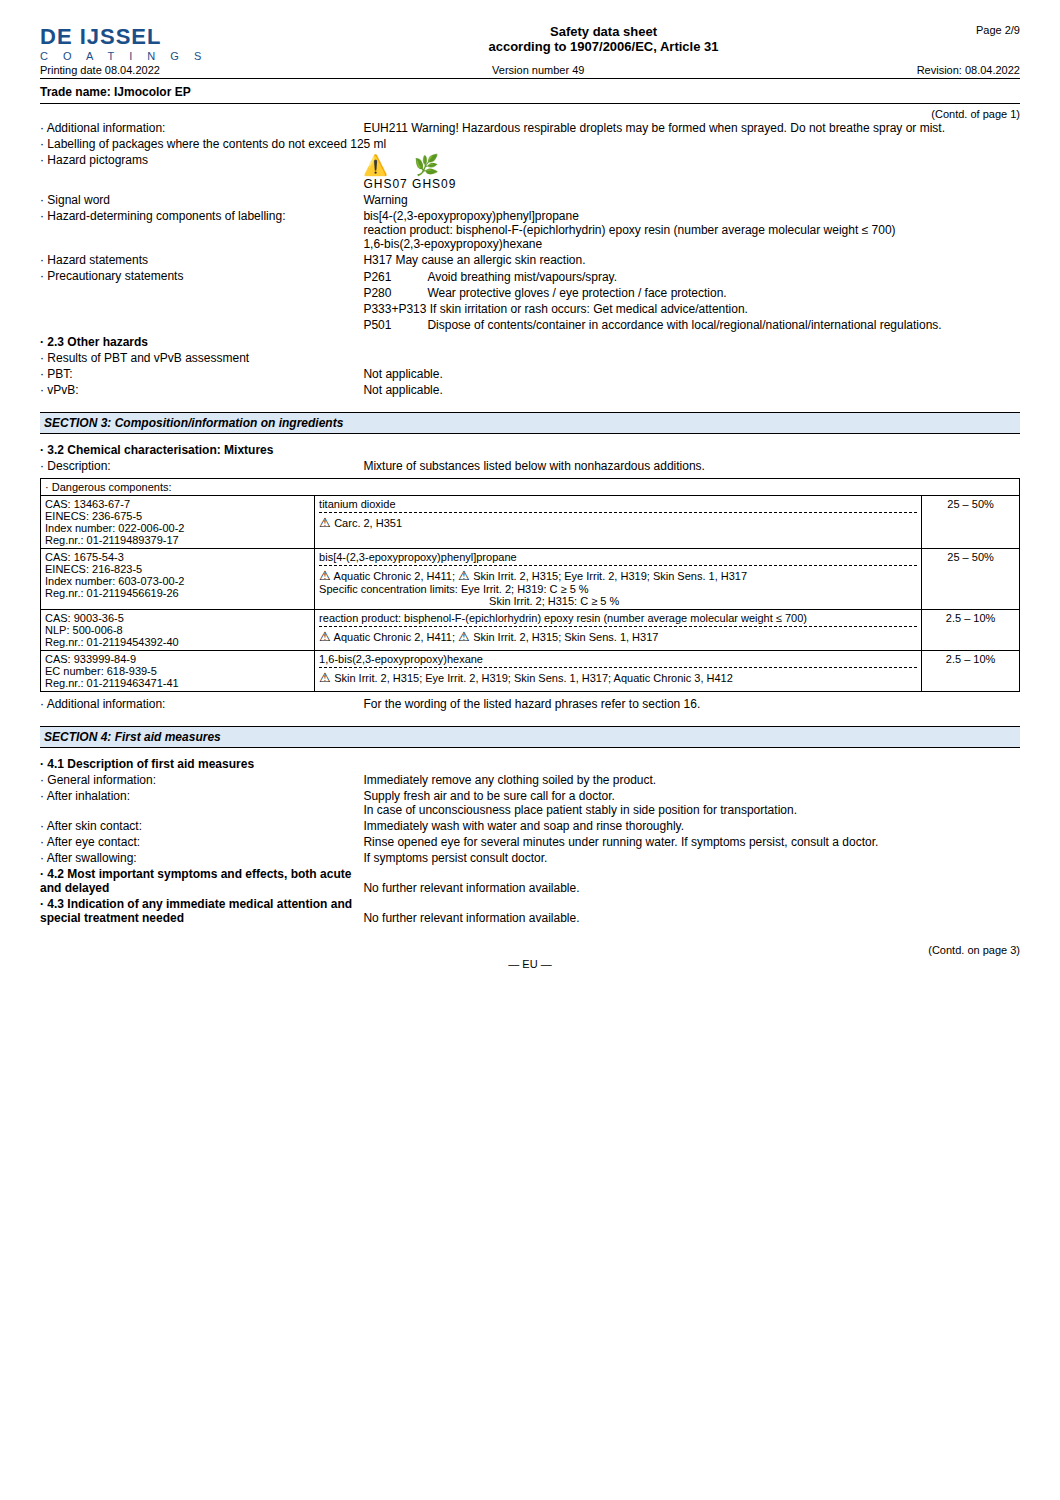DE IJSSEL
C O A T I N G S
Safety data sheet
according to 1907/2006/EC, Article 31
Page 2/9
Printing date 08.04.2022
Version number 49
Revision: 08.04.2022
Trade name: IJmocolor EP
(Contd. of page 1)
| · Additional information: | EUH211 Warning! Hazardous respirable droplets may be formed when sprayed. Do not breathe spray or mist. |
| · Labelling of packages where the contents do not exceed 125 ml |
| · Hazard pictograms | ⚠️ 🌿 GHS07 GHS09 |
| · Signal word | Warning |
| · Hazard-determining components of labelling: | bis[4-(2,3-epoxypropoxy)phenyl]propane reaction product: bisphenol-F-(epichlorhydrin) epoxy resin (number average molecular weight ≤ 700) 1,6-bis(2,3-epoxypropoxy)hexane |
| · Hazard statements | H317 May cause an allergic skin reaction. |
| · Precautionary statements | / P261 / Avoid breathing mist/vapours/spray. / / P280 / Wear protective gloves / eye protection / face protection. / / P333+P313 If skin irritation or rash occurs: Get medical advice/attention. / / P501 / Dispose of contents/container in accordance with local/regional/national/international regulations. / |
| · 2.3 Other hazards |
| · Results of PBT and vPvB assessment |
| · PBT: | Not applicable. |
| · vPvB: | Not applicable. |
SECTION 3: Composition/information on ingredients
| · 3.2 Chemical characterisation: Mixtures |
| · Description: | Mixture of substances listed below with nonhazardous additions. |
| · Dangerous components: |
| CAS: 13463-67-7 EINECS: 236-675-5 Index number: 022-006-00-2 Reg.nr.: 01-2119489379-17 | titanium dioxide ⚠ Carc. 2, H351 | 25 – 50% |
| CAS: 1675-54-3 EINECS: 216-823-5 Index number: 603-073-00-2 Reg.nr.: 01-2119456619-26 | bis[4-(2,3-epoxypropoxy)phenyl]propane ⚠ Aquatic Chronic 2, H411; ⚠ Skin Irrit. 2, H315; Eye Irrit. 2, H319; Skin Sens. 1, H317 Specific concentration limits: Eye Irrit. 2; H319: C ≥ 5 % Skin Irrit. 2; H315: C ≥ 5 % | 25 – 50% |
| CAS: 9003-36-5 NLP: 500-006-8 Reg.nr.: 01-2119454392-40 | reaction product: bisphenol-F-(epichlorhydrin) epoxy resin (number average molecular weight ≤ 700) ⚠ Aquatic Chronic 2, H411; ⚠ Skin Irrit. 2, H315; Skin Sens. 1, H317 | 2.5 – 10% |
| CAS: 933999-84-9 EC number: 618-939-5 Reg.nr.: 01-2119463471-41 | 1,6-bis(2,3-epoxypropoxy)hexane ⚠ Skin Irrit. 2, H315; Eye Irrit. 2, H319; Skin Sens. 1, H317; Aquatic Chronic 3, H412 | 2.5 – 10% |
| · Additional information: | For the wording of the listed hazard phrases refer to section 16. |
SECTION 4: First aid measures
| · 4.1 Description of first aid measures |
| · General information: | Immediately remove any clothing soiled by the product. |
| · After inhalation: | Supply fresh air and to be sure call for a doctor. In case of unconsciousness place patient stably in side position for transportation. |
| · After skin contact: | Immediately wash with water and soap and rinse thoroughly. |
| · After eye contact: | Rinse opened eye for several minutes under running water. If symptoms persist, consult a doctor. |
| · After swallowing: | If symptoms persist consult doctor. |
| · 4.2 Most important symptoms and effects, both acute and delayed | No further relevant information available. |
| · 4.3 Indication of any immediate medical attention and special treatment needed | No further relevant information available. |
(Contd. on page 3)
— EU —